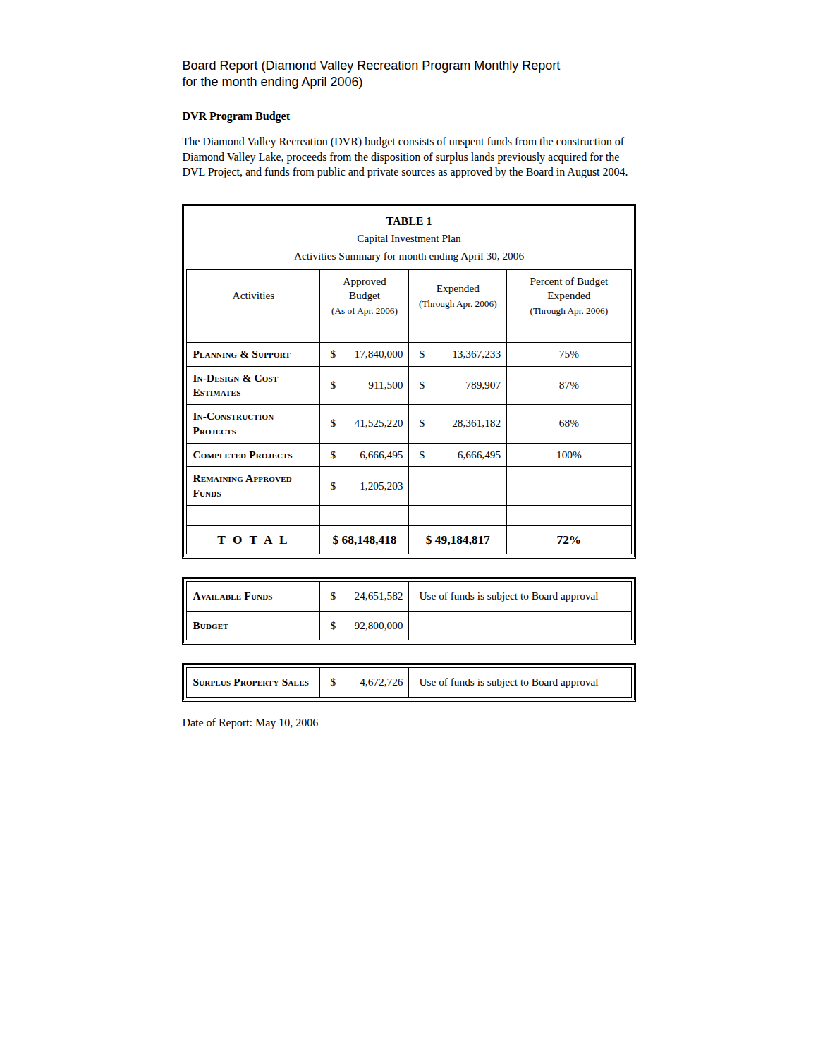Board Report (Diamond Valley Recreation Program Monthly Report
for the month ending April 2006)
DVR Program Budget
The Diamond Valley Recreation (DVR) budget consists of unspent funds from the construction of Diamond Valley Lake, proceeds from the disposition of surplus lands previously acquired for the DVL Project, and funds from public and private sources as approved by the Board in August 2004.
| TABLE 1 |
| Capital Investment Plan |
| Activities Summary for month ending April 30, 2006 |
| Activities | Approved Budget (As of Apr. 2006) | Expended (Through Apr. 2006) | Percent of Budget Expended (Through Apr. 2006) |
| Planning & Support | $ 17,840,000 | $ 13,367,233 | 75% |
| In-Design & Cost Estimates | $ 911,500 | $ 789,907 | 87% |
| In-Construction Projects | $ 41,525,220 | $ 28,361,182 | 68% |
| Completed Projects | $ 6,666,495 | $ 6,666,495 | 100% |
| Remaining Approved Funds | $ 1,205,203 | | |
| T O T A L | $ 68,148,418 | $ 49,184,817 | 72% |
| Available Funds | $ 24,651,582 | Use of funds is subject to Board approval |
| Budget | $ 92,800,000 | |
| Surplus Property Sales | $ 4,672,726 | Use of funds is subject to Board approval |
Date of Report: May 10, 2006